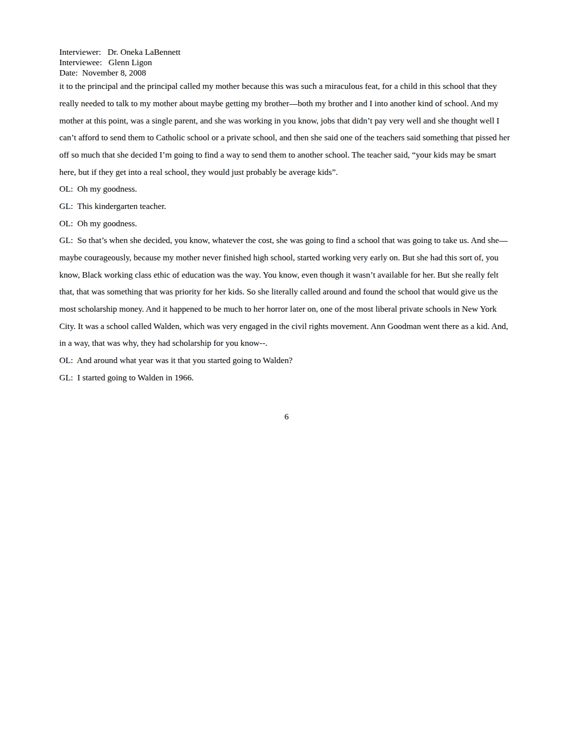Interviewer: Dr. Oneka LaBennett
Interviewee: Glenn Ligon
Date: November 8, 2008
it to the principal and the principal called my mother because this was such a miraculous feat, for a child in this school that they really needed to talk to my mother about maybe getting my brother—both my brother and I into another kind of school. And my mother at this point, was a single parent, and she was working in you know, jobs that didn’t pay very well and she thought well I can’t afford to send them to Catholic school or a private school, and then she said one of the teachers said something that pissed her off so much that she decided I’m going to find a way to send them to another school. The teacher said, “your kids may be smart here, but if they get into a real school, they would just probably be average kids”.
OL: Oh my goodness.
GL: This kindergarten teacher.
OL: Oh my goodness.
GL: So that’s when she decided, you know, whatever the cost, she was going to find a school that was going to take us. And she—maybe courageously, because my mother never finished high school, started working very early on. But she had this sort of, you know, Black working class ethic of education was the way. You know, even though it wasn’t available for her. But she really felt that, that was something that was priority for her kids. So she literally called around and found the school that would give us the most scholarship money. And it happened to be much to her horror later on, one of the most liberal private schools in New York City. It was a school called Walden, which was very engaged in the civil rights movement. Ann Goodman went there as a kid. And, in a way, that was why, they had scholarship for you know--.
OL: And around what year was it that you started going to Walden?
GL: I started going to Walden in 1966.
6